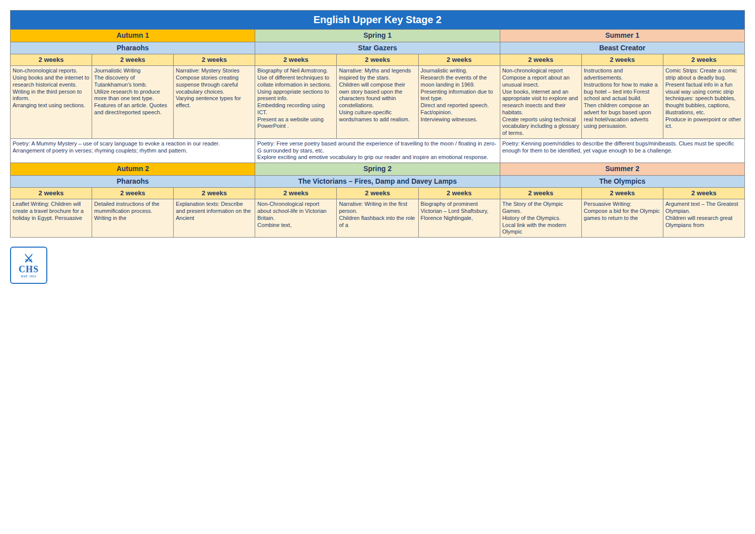| English Upper Key Stage 2 |
| Autumn 1 | Spring 1 | Summer 1 |
| Pharaohs | Star Gazers | Beast Creator |
| 2 weeks | 2 weeks | 2 weeks | 2 weeks | 2 weeks | 2 weeks | 2 weeks | 2 weeks | 2 weeks |
| Non-chronological reports. Using books and the internet to research historical events. Writing in the third person to inform. Arranging text using sections. | Journalistic Writing The discovery of Tutankhamun's tomb. Utilize research to produce more than one text type. Features of an article. Quotes and direct/reported speech. | Narrative: Mystery Stories Compose stories creating suspense through careful vocabulary choices. Varying sentence types for effect. | Biography of Neil Armstrong. Use of different techniques to collate information in sections. Using appropriate sections to present info. Embedding recording using ICT. Present as a website using PowerPoint . | Narrative: Myths and legends inspired by the stars. Children will compose their own story based upon the characters found within constellations. Using culture-specific words/names to add realism. | Journalistic writing. Research the events of the moon landing in 1969. Presenting information due to text type. Direct and reported speech. Fact/opinion. Interviewing witnesses. | Non-chronological report Compose a report about an unusual insect. Use books, internet and an appropriate visit to explore and research insects and their habitats. Create reports using technical vocabulary including a glossary of terms. | Instructions and advertisements. Instructions for how to make a bug hotel – tied into Forest school and actual build. Then children compose an advert for bugs based upon real hotel/vacation adverts using persuasion. | Comic Strips: Create a comic strip about a deadly bug. Present factual info in a fun visual way using comic strip techniques: speech bubbles, thought bubbles, captions, illustrations, etc. Produce in powerpoint or other ict. |
| Poetry: A Mummy Mystery – use of scary language to evoke a reaction in our reader. Arrangement of poetry in verses; rhyming couplets; rhythm and pattern. | Poetry: Free verse poetry based around the experience of travelling to the moon / floating in zero-G surrounded by stars, etc. Explore exciting and emotive vocabulary to grip our reader and inspire an emotional response. | Poetry: Kenning poem/riddles to describe the different bugs/minibeasts. Clues must be specific enough for them to be identified, yet vague enough to be a challenge. |
| Autumn 2 | Spring 2 | Summer 2 |
| Pharaohs | The Victorians – Fires, Damp and Davey Lamps | The Olympics |
| 2 weeks | 2 weeks | 2 weeks | 2 weeks | 2 weeks | 2 weeks | 2 weeks | 2 weeks | 2 weeks |
| Leaflet Writing: Children will create a travel brochure for a holiday in Egypt. Persuasive | Detailed instructions of the mummification process. Writing in the | Explanation texts: Describe and present information on the Ancient | Non-Chronological report about school-life in Victorian Britain. Combine text, | Narrative: Writing in the first person. Children flashback into the role of a | Biography of prominent Victorian – Lord Shaftsbury, Florence Nightingale, | The Story of the Olympic Games. History of the Olympics. Local link with the modern Olympic | Persuasive Writing: Compose a bid for the Olympic games to return to the | Argument text – The Greatest Olympian. Children will research great Olympians from |
⚔
CHS
EST. 1911